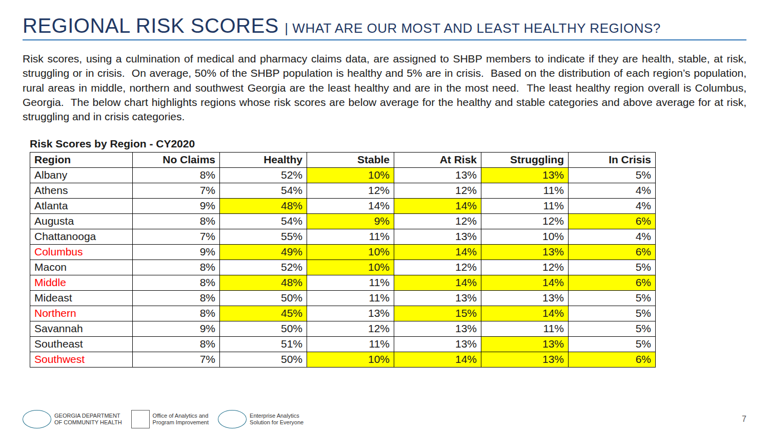REGIONAL RISK SCORES | WHAT ARE OUR MOST AND LEAST HEALTHY REGIONS?
Risk scores, using a culmination of medical and pharmacy claims data, are assigned to SHBP members to indicate if they are health, stable, at risk, struggling or in crisis. On average, 50% of the SHBP population is healthy and 5% are in crisis. Based on the distribution of each region’s population, rural areas in middle, northern and southwest Georgia are the least healthy and are in the most need. The least healthy region overall is Columbus, Georgia. The below chart highlights regions whose risk scores are below average for the healthy and stable categories and above average for at risk, struggling and in crisis categories.
Risk Scores by Region - CY2020
| Region | No Claims | Healthy | Stable | At Risk | Struggling | In Crisis |
| --- | --- | --- | --- | --- | --- | --- |
| Albany | 8% | 52% | 10% | 13% | 13% | 5% |
| Athens | 7% | 54% | 12% | 12% | 11% | 4% |
| Atlanta | 9% | 48% | 14% | 14% | 11% | 4% |
| Augusta | 8% | 54% | 9% | 12% | 12% | 6% |
| Chattanooga | 7% | 55% | 11% | 13% | 10% | 4% |
| Columbus | 9% | 49% | 10% | 14% | 13% | 6% |
| Macon | 8% | 52% | 10% | 12% | 12% | 5% |
| Middle | 8% | 48% | 11% | 14% | 14% | 6% |
| Mideast | 8% | 50% | 11% | 13% | 13% | 5% |
| Northern | 8% | 45% | 13% | 15% | 14% | 5% |
| Savannah | 9% | 50% | 12% | 13% | 11% | 5% |
| Southeast | 8% | 51% | 11% | 13% | 13% | 5% |
| Southwest | 7% | 50% | 10% | 14% | 13% | 6% |
GEORGIA DEPARTMENT
OF COMMUNITY HEALTH
Office of Analytics and
Program Improvement
Enterprise Analytics
Solution for Everyone
7